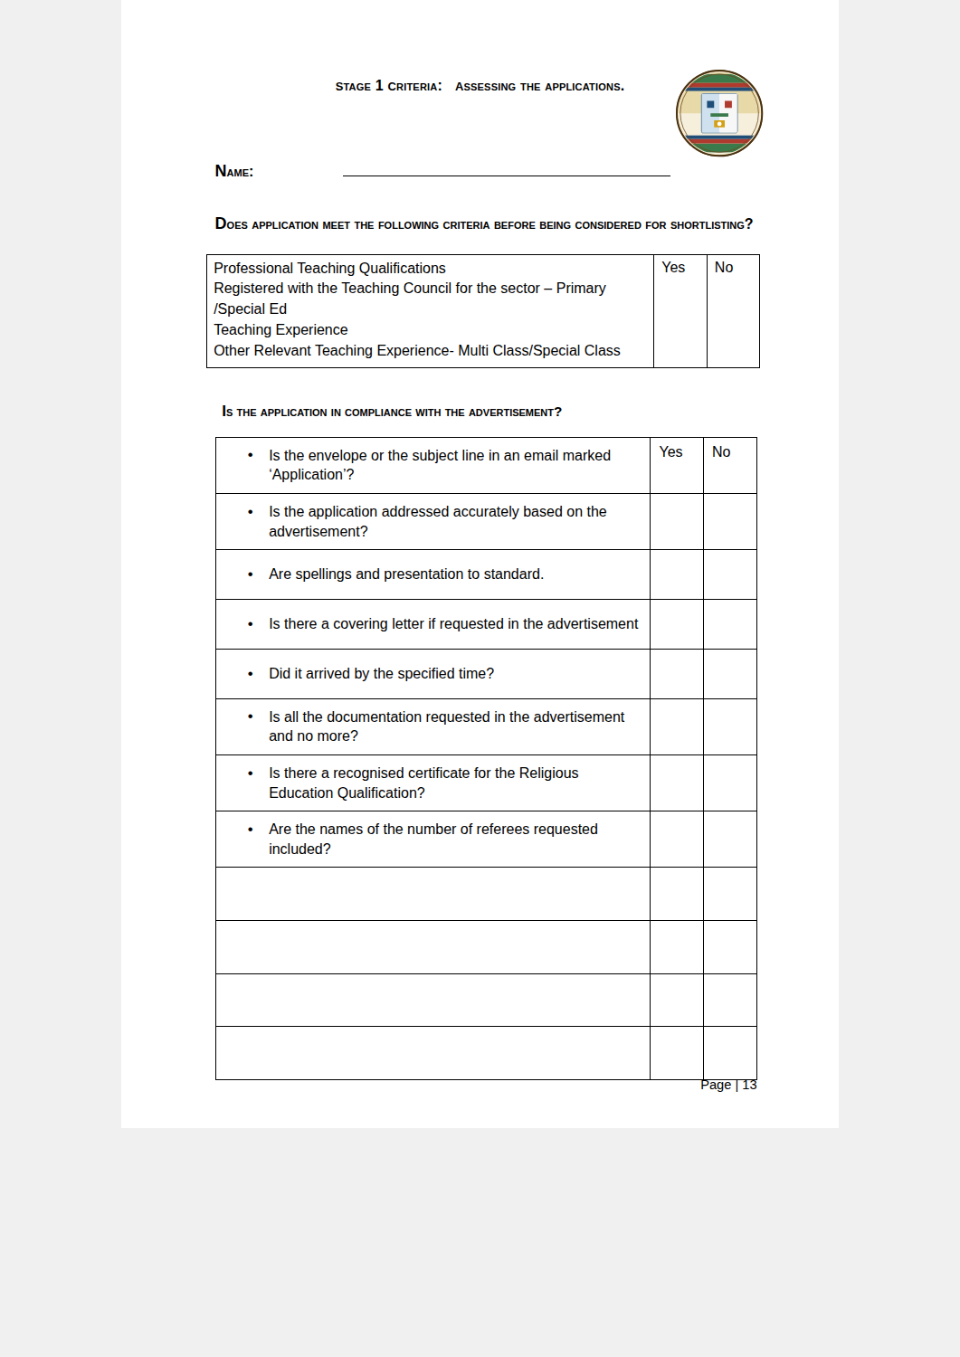Stage 1 Criteria: Assessing the applications.
Name:
Does application meet the following criteria before being considered for shortlisting?
| Professional Teaching Qualifications Registered with the Teaching Council for the sector – Primary /Special Ed Teaching Experience Other Relevant Teaching Experience- Multi Class/Special Class | Yes | No |
Is the application in compliance with the advertisement?
| Is the envelope or the subject line in an email marked ‘Application’? | Yes | No |
| Is the application addressed accurately based on the advertisement? | | |
| Are spellings and presentation to standard. | | |
| Is there a covering letter if requested in the advertisement | | |
| Did it arrived by the specified time? | | |
| Is all the documentation requested in the advertisement and no more? | | |
| Is there a recognised certificate for the Religious Education Qualification? | | |
| Are the names of the number of referees requested included? | | |
Page | 13